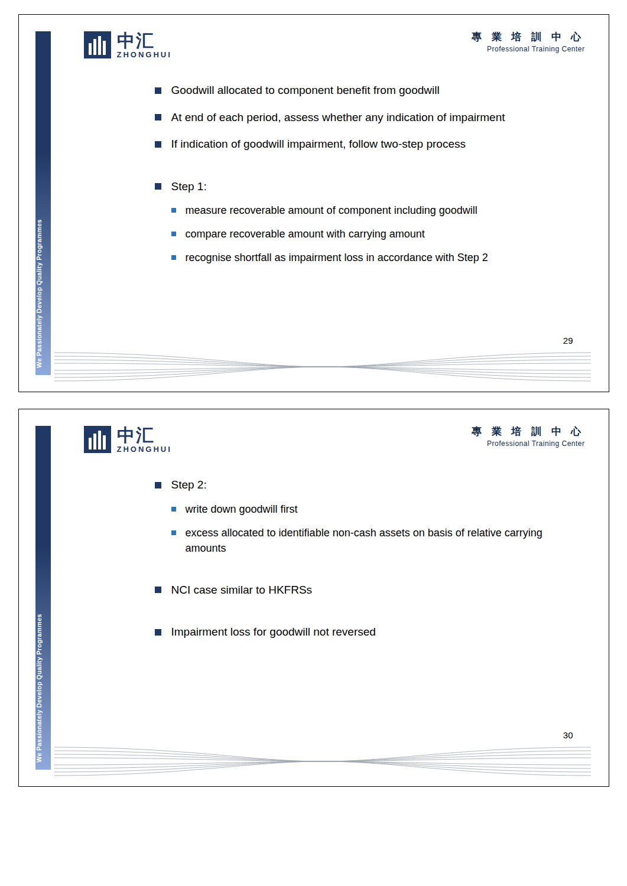We Passionately Develop Quality Programmes
中汇
ZHONGHUI
專 業 培 訓 中 心
Professional Training Center
Goodwill allocated to component benefit from goodwill
At end of each period, assess whether any indication of impairment
If indication of goodwill impairment, follow two-step process
Step 1:
measure recoverable amount of component including goodwill
compare recoverable amount with carrying amount
recognise shortfall as impairment loss in accordance with Step 2
29
We Passionately Develop Quality Programmes
中汇
ZHONGHUI
專 業 培 訓 中 心
Professional Training Center
Step 2:
write down goodwill first
excess allocated to identifiable non-cash assets on basis of relative carrying amounts
NCI case similar to HKFRSs
Impairment loss for goodwill not reversed
30